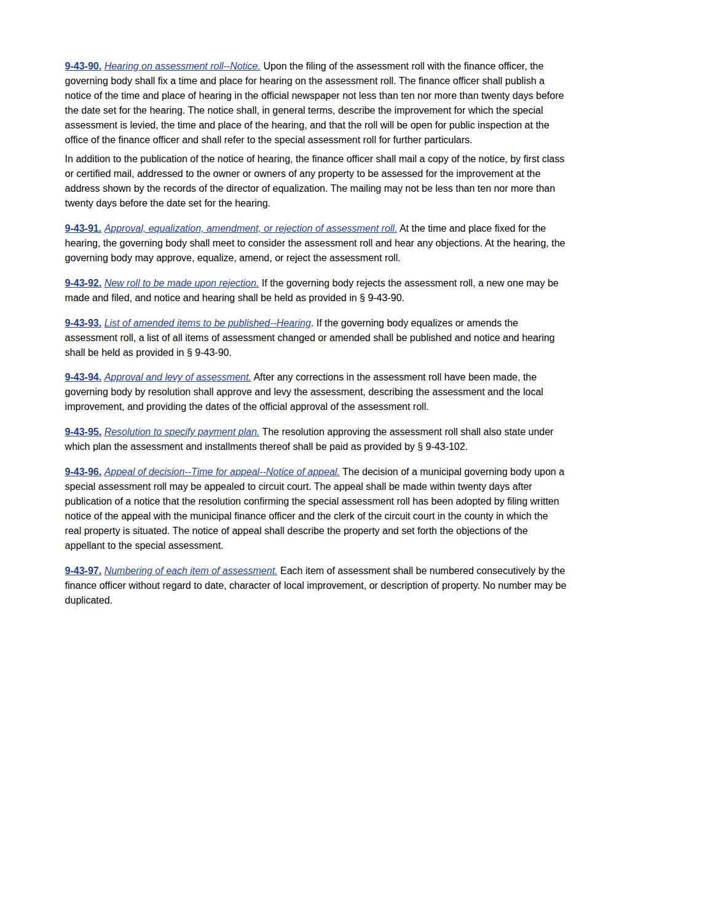9-43-90. Hearing on assessment roll--Notice. Upon the filing of the assessment roll with the finance officer, the governing body shall fix a time and place for hearing on the assessment roll. The finance officer shall publish a notice of the time and place of hearing in the official newspaper not less than ten nor more than twenty days before the date set for the hearing. The notice shall, in general terms, describe the improvement for which the special assessment is levied, the time and place of the hearing, and that the roll will be open for public inspection at the office of the finance officer and shall refer to the special assessment roll for further particulars.
In addition to the publication of the notice of hearing, the finance officer shall mail a copy of the notice, by first class or certified mail, addressed to the owner or owners of any property to be assessed for the improvement at the address shown by the records of the director of equalization. The mailing may not be less than ten nor more than twenty days before the date set for the hearing.
9-43-91. Approval, equalization, amendment, or rejection of assessment roll. At the time and place fixed for the hearing, the governing body shall meet to consider the assessment roll and hear any objections. At the hearing, the governing body may approve, equalize, amend, or reject the assessment roll.
9-43-92. New roll to be made upon rejection. If the governing body rejects the assessment roll, a new one may be made and filed, and notice and hearing shall be held as provided in § 9-43-90.
9-43-93. List of amended items to be published--Hearing. If the governing body equalizes or amends the assessment roll, a list of all items of assessment changed or amended shall be published and notice and hearing shall be held as provided in § 9-43-90.
9-43-94. Approval and levy of assessment. After any corrections in the assessment roll have been made, the governing body by resolution shall approve and levy the assessment, describing the assessment and the local improvement, and providing the dates of the official approval of the assessment roll.
9-43-95. Resolution to specify payment plan. The resolution approving the assessment roll shall also state under which plan the assessment and installments thereof shall be paid as provided by § 9-43-102.
9-43-96. Appeal of decision--Time for appeal--Notice of appeal. The decision of a municipal governing body upon a special assessment roll may be appealed to circuit court. The appeal shall be made within twenty days after publication of a notice that the resolution confirming the special assessment roll has been adopted by filing written notice of the appeal with the municipal finance officer and the clerk of the circuit court in the county in which the real property is situated. The notice of appeal shall describe the property and set forth the objections of the appellant to the special assessment.
9-43-97. Numbering of each item of assessment. Each item of assessment shall be numbered consecutively by the finance officer without regard to date, character of local improvement, or description of property. No number may be duplicated.